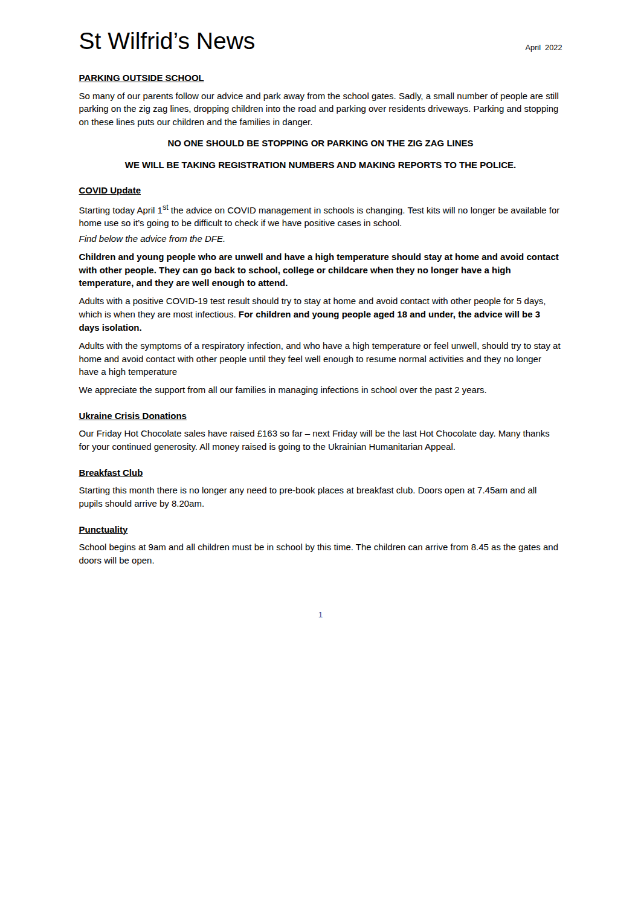St Wilfrid’s News
April 2022
Parking Outside School
So many of our parents follow our advice and park away from the school gates. Sadly, a small number of people are still parking on the zig zag lines, dropping children into the road and parking over residents driveways. Parking and stopping on these lines puts our children and the families in danger.
NO ONE SHOULD BE STOPPING OR PARKING ON THE ZIG ZAG LINES
WE WILL BE TAKING REGISTRATION NUMBERS AND MAKING REPORTS TO THE POLICE.
COVID Update
Starting today April 1st the advice on COVID management in schools is changing. Test kits will no longer be available for home use so it’s going to be difficult to check if we have positive cases in school.
Find below the advice from the DFE.
Children and young people who are unwell and have a high temperature should stay at home and avoid contact with other people. They can go back to school, college or childcare when they no longer have a high temperature, and they are well enough to attend.
Adults with a positive COVID-19 test result should try to stay at home and avoid contact with other people for 5 days, which is when they are most infectious. For children and young people aged 18 and under, the advice will be 3 days isolation.
Adults with the symptoms of a respiratory infection, and who have a high temperature or feel unwell, should try to stay at home and avoid contact with other people until they feel well enough to resume normal activities and they no longer have a high temperature
We appreciate the support from all our families in managing infections in school over the past 2 years.
Ukraine Crisis Donations
Our Friday Hot Chocolate sales have raised £163 so far – next Friday will be the last Hot Chocolate day. Many thanks for your continued generosity. All money raised is going to the Ukrainian Humanitarian Appeal.
Breakfast Club
Starting this month there is no longer any need to pre-book places at breakfast club. Doors open at 7.45am and all pupils should arrive by 8.20am.
Punctuality
School begins at 9am and all children must be in school by this time. The children can arrive from 8.45 as the gates and doors will be open.
1